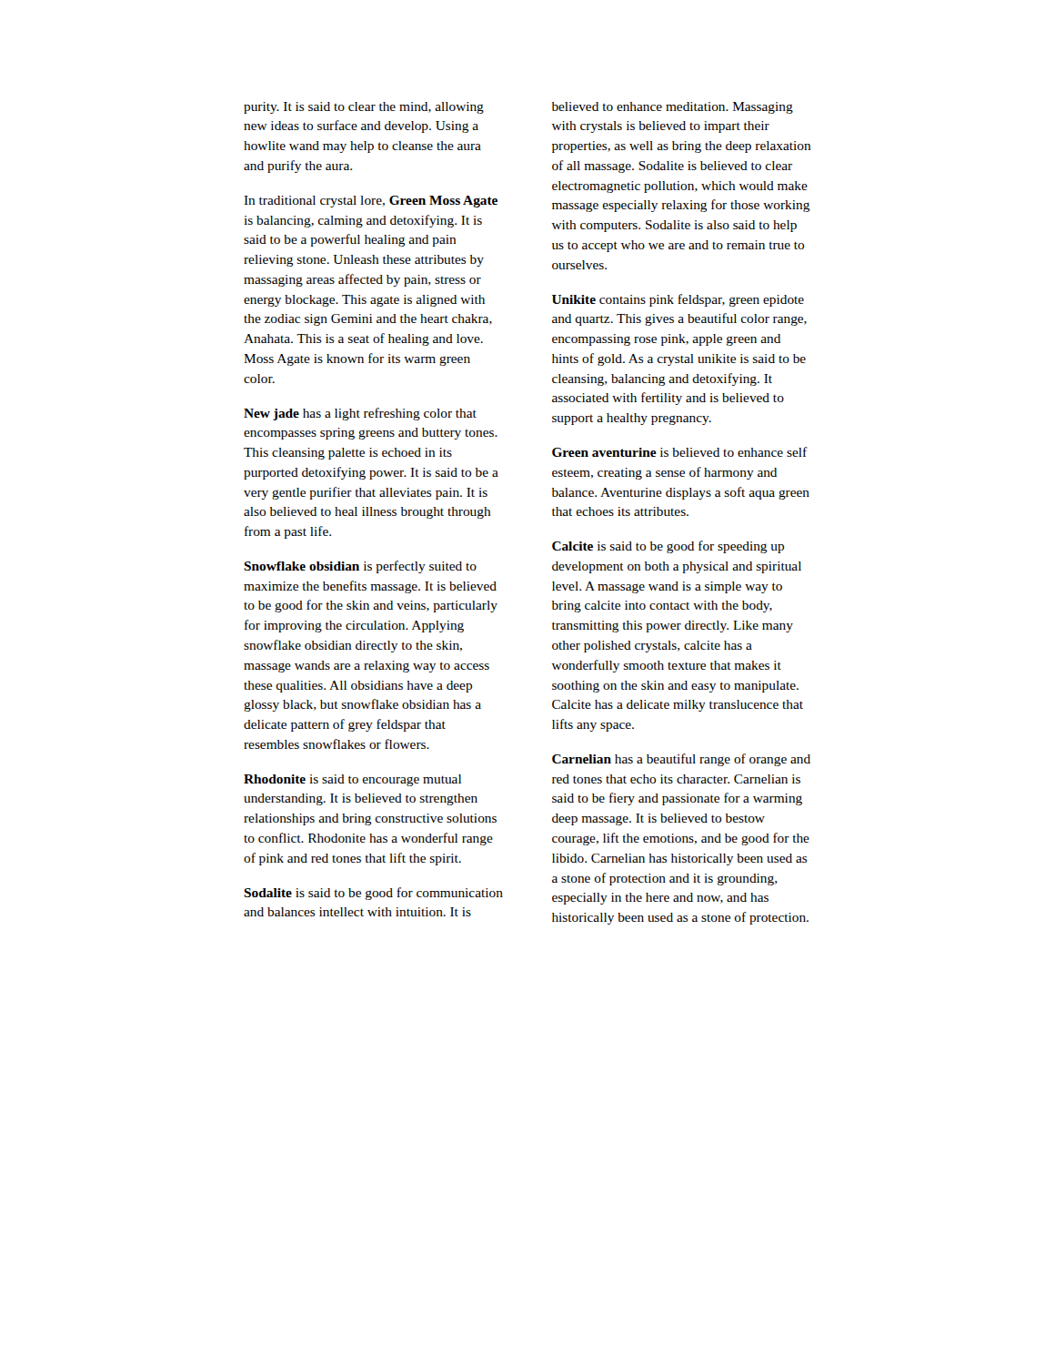purity. It is said to clear the mind, allowing new ideas to surface and develop. Using a howlite wand may help to cleanse the aura and purify the aura.
In traditional crystal lore, Green Moss Agate is balancing, calming and detoxifying. It is said to be a powerful healing and pain relieving stone. Unleash these attributes by massaging areas affected by pain, stress or energy blockage. This agate is aligned with the zodiac sign Gemini and the heart chakra, Anahata. This is a seat of healing and love. Moss Agate is known for its warm green color.
New jade has a light refreshing color that encompasses spring greens and buttery tones. This cleansing palette is echoed in its purported detoxifying power. It is said to be a very gentle purifier that alleviates pain. It is also believed to heal illness brought through from a past life.
Snowflake obsidian is perfectly suited to maximize the benefits massage. It is believed to be good for the skin and veins, particularly for improving the circulation. Applying snowflake obsidian directly to the skin, massage wands are a relaxing way to access these qualities. All obsidians have a deep glossy black, but snowflake obsidian has a delicate pattern of grey feldspar that resembles snowflakes or flowers.
Rhodonite is said to encourage mutual understanding. It is believed to strengthen relationships and bring constructive solutions to conflict. Rhodonite has a wonderful range of pink and red tones that lift the spirit.
Sodalite is said to be good for communication and balances intellect with intuition. It is believed to enhance meditation. Massaging with crystals is believed to impart their properties, as well as bring the deep relaxation of all massage. Sodalite is believed to clear electromagnetic pollution, which would make massage especially relaxing for those working with computers. Sodalite is also said to help us to accept who we are and to remain true to ourselves.
Unikite contains pink feldspar, green epidote and quartz. This gives a beautiful color range, encompassing rose pink, apple green and hints of gold. As a crystal unikite is said to be cleansing, balancing and detoxifying. It associated with fertility and is believed to support a healthy pregnancy.
Green aventurine is believed to enhance self esteem, creating a sense of harmony and balance. Aventurine displays a soft aqua green that echoes its attributes.
Calcite is said to be good for speeding up development on both a physical and spiritual level. A massage wand is a simple way to bring calcite into contact with the body, transmitting this power directly. Like many other polished crystals, calcite has a wonderfully smooth texture that makes it soothing on the skin and easy to manipulate. Calcite has a delicate milky translucence that lifts any space.
Carnelian has a beautiful range of orange and red tones that echo its character. Carnelian is said to be fiery and passionate for a warming deep massage. It is believed to bestow courage, lift the emotions, and be good for the libido. Carnelian has historically been used as a stone of protection and it is grounding, especially in the here and now, and has historically been used as a stone of protection.